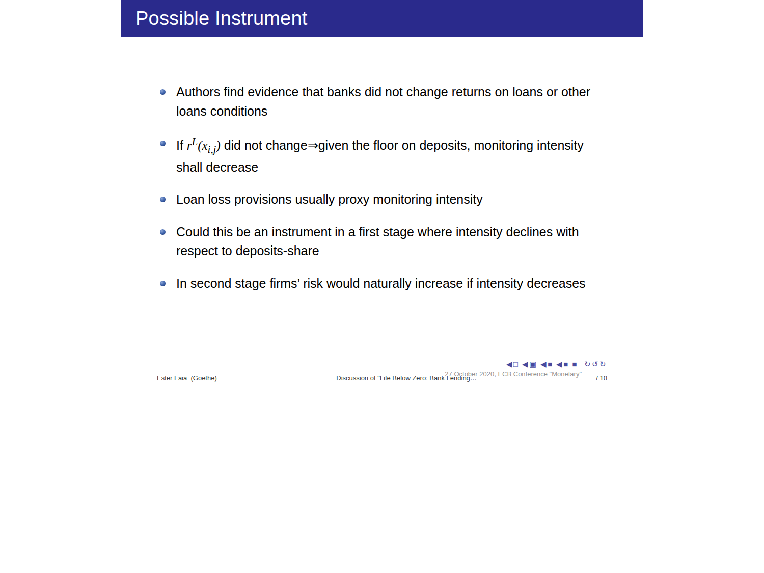Possible Instrument
Authors find evidence that banks did not change returns on loans or other loans conditions
If rL(xi,j) did not change⇒given the floor on deposits, monitoring intensity shall decrease
Loan loss provisions usually proxy monitoring intensity
Could this be an instrument in a first stage where intensity declines with respect to deposits-share
In second stage firms’ risk would naturally increase if intensity decreases
◀□ ◀▣ ◀■ ◀■ ■ ↻↺↻
27 October 2020, ECB Conference "Monetary"
Ester Faia (Goethe)
Discussion of "Life Below Zero: Bank Lending…
/ 10